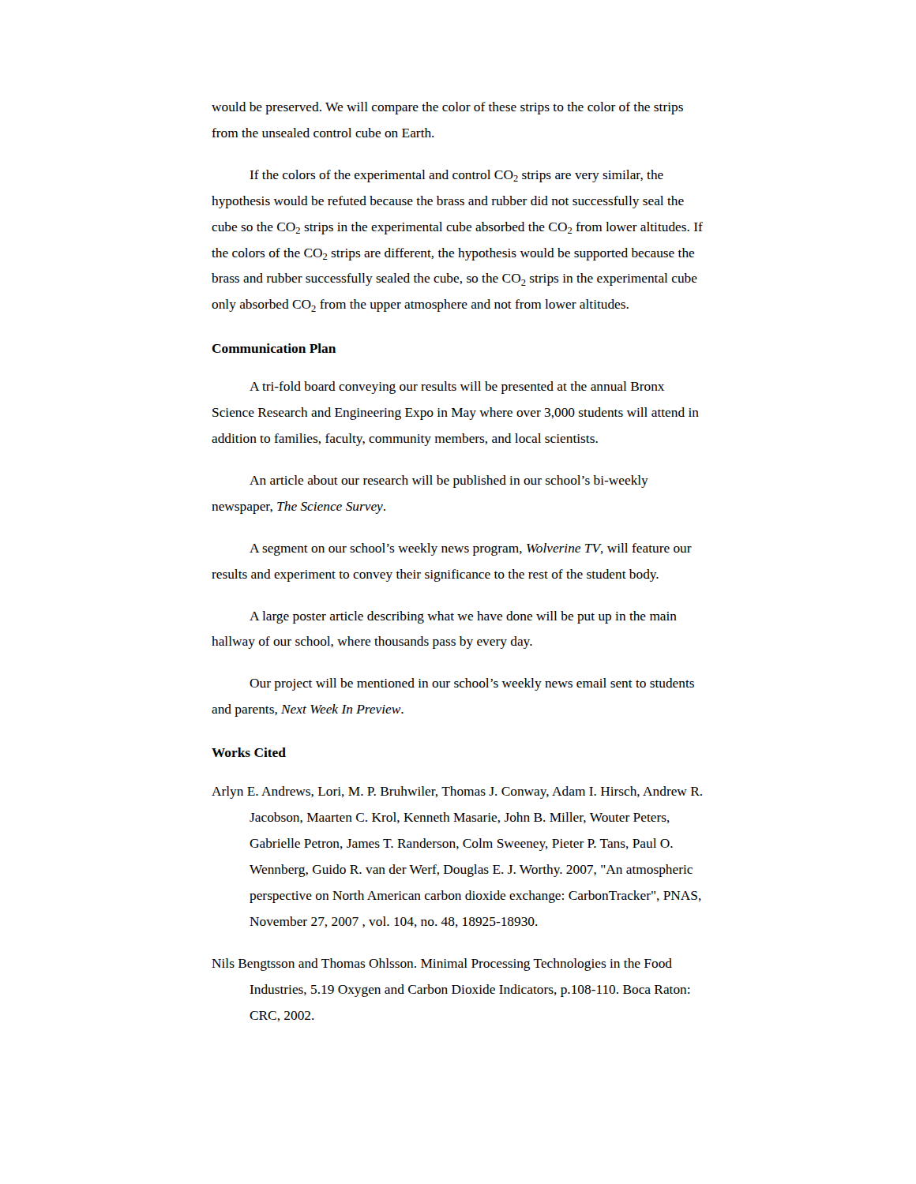would be preserved. We will compare the color of these strips to the color of the strips from the unsealed control cube on Earth.
If the colors of the experimental and control CO2 strips are very similar, the hypothesis would be refuted because the brass and rubber did not successfully seal the cube so the CO2 strips in the experimental cube absorbed the CO2 from lower altitudes. If the colors of the CO2 strips are different, the hypothesis would be supported because the brass and rubber successfully sealed the cube, so the CO2 strips in the experimental cube only absorbed CO2 from the upper atmosphere and not from lower altitudes.
Communication Plan
A tri-fold board conveying our results will be presented at the annual Bronx Science Research and Engineering Expo in May where over 3,000 students will attend in addition to families, faculty, community members, and local scientists.
An article about our research will be published in our school’s bi-weekly newspaper, The Science Survey.
A segment on our school’s weekly news program, Wolverine TV, will feature our results and experiment to convey their significance to the rest of the student body.
A large poster article describing what we have done will be put up in the main hallway of our school, where thousands pass by every day.
Our project will be mentioned in our school’s weekly news email sent to students and parents, Next Week In Preview.
Works Cited
Arlyn E. Andrews, Lori, M. P. Bruhwiler, Thomas J. Conway, Adam I. Hirsch, Andrew R. Jacobson, Maarten C. Krol, Kenneth Masarie, John B. Miller, Wouter Peters, Gabrielle Petron, James T. Randerson, Colm Sweeney, Pieter P. Tans, Paul O. Wennberg, Guido R. van der Werf, Douglas E. J. Worthy. 2007, "An atmospheric perspective on North American carbon dioxide exchange: CarbonTracker", PNAS, November 27, 2007 , vol. 104, no. 48, 18925-18930.
Nils Bengtsson and Thomas Ohlsson. Minimal Processing Technologies in the Food Industries, 5.19 Oxygen and Carbon Dioxide Indicators, p.108-110. Boca Raton: CRC, 2002.